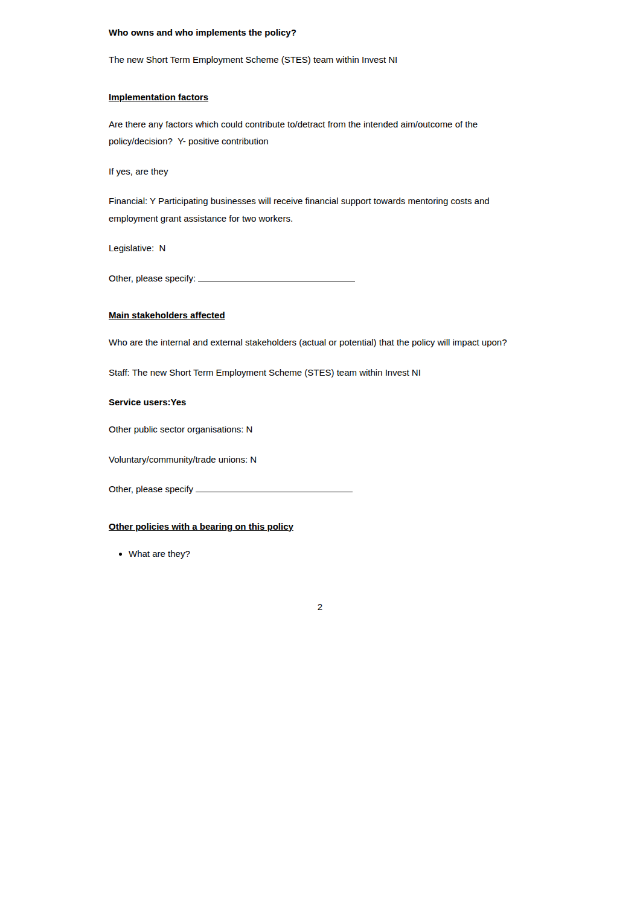Who owns and who implements the policy?
The new Short Term Employment Scheme (STES) team within Invest NI
Implementation factors
Are there any factors which could contribute to/detract from the intended aim/outcome of the policy/decision? Y- positive contribution
If yes, are they
Financial: Y Participating businesses will receive financial support towards mentoring costs and employment grant assistance for two workers.
Legislative: N
Other, please specify:
Main stakeholders affected
Who are the internal and external stakeholders (actual or potential) that the policy will impact upon?
Staff: The new Short Term Employment Scheme (STES) team within Invest NI
Service users:Yes
Other public sector organisations: N
Voluntary/community/trade unions: N
Other, please specify
Other policies with a bearing on this policy
What are they?
2